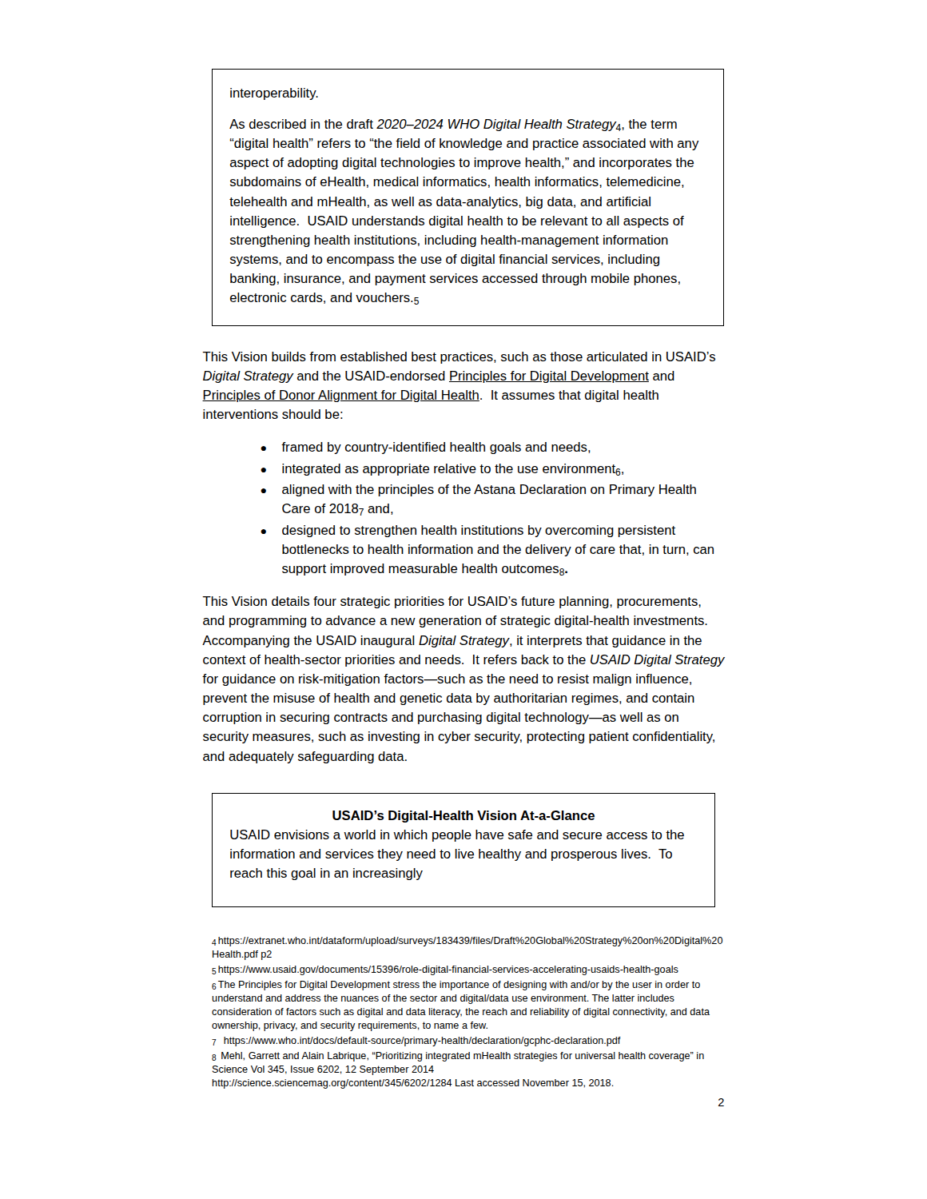interoperability.
As described in the draft 2020–2024 WHO Digital Health Strategy4, the term “digital health” refers to “the field of knowledge and practice associated with any aspect of adopting digital technologies to improve health,” and incorporates the subdomains of eHealth, medical informatics, health informatics, telemedicine, telehealth and mHealth, as well as data-analytics, big data, and artificial intelligence. USAID understands digital health to be relevant to all aspects of strengthening health institutions, including health-management information systems, and to encompass the use of digital financial services, including banking, insurance, and payment services accessed through mobile phones, electronic cards, and vouchers.5
This Vision builds from established best practices, such as those articulated in USAID’s Digital Strategy and the USAID-endorsed Principles for Digital Development and Principles of Donor Alignment for Digital Health. It assumes that digital health interventions should be:
framed by country-identified health goals and needs,
integrated as appropriate relative to the use environment6,
aligned with the principles of the Astana Declaration on Primary Health Care of 20187 and,
designed to strengthen health institutions by overcoming persistent bottlenecks to health information and the delivery of care that, in turn, can support improved measurable health outcomes8.
This Vision details four strategic priorities for USAID’s future planning, procurements, and programming to advance a new generation of strategic digital-health investments. Accompanying the USAID inaugural Digital Strategy, it interprets that guidance in the context of health-sector priorities and needs. It refers back to the USAID Digital Strategy for guidance on risk-mitigation factors—such as the need to resist malign influence, prevent the misuse of health and genetic data by authoritarian regimes, and contain corruption in securing contracts and purchasing digital technology—as well as on security measures, such as investing in cyber security, protecting patient confidentiality, and adequately safeguarding data.
USAID’s Digital-Health Vision At-a-Glance
USAID envisions a world in which people have safe and secure access to the information and services they need to live healthy and prosperous lives. To reach this goal in an increasingly
4https://extranet.who.int/dataform/upload/surveys/183439/files/Draft%20Global%20Strategy%20on%20Digital%20Health.pdf p2
5https://www.usaid.gov/documents/15396/role-digital-financial-services-accelerating-usaids-health-goals
6 The Principles for Digital Development stress the importance of designing with and/or by the user in order to understand and address the nuances of the sector and digital/data use environment. The latter includes consideration of factors such as digital and data literacy, the reach and reliability of digital connectivity, and data ownership, privacy, and security requirements, to name a few.
7 https://www.who.int/docs/default-source/primary-health/declaration/gcphc-declaration.pdf
8 Mehl, Garrett and Alain Labrique, “Prioritizing integrated mHealth strategies for universal health coverage” in Science Vol 345, Issue 6202, 12 September 2014
http://science.sciencemag.org/content/345/6202/1284 Last accessed November 15, 2018.
2